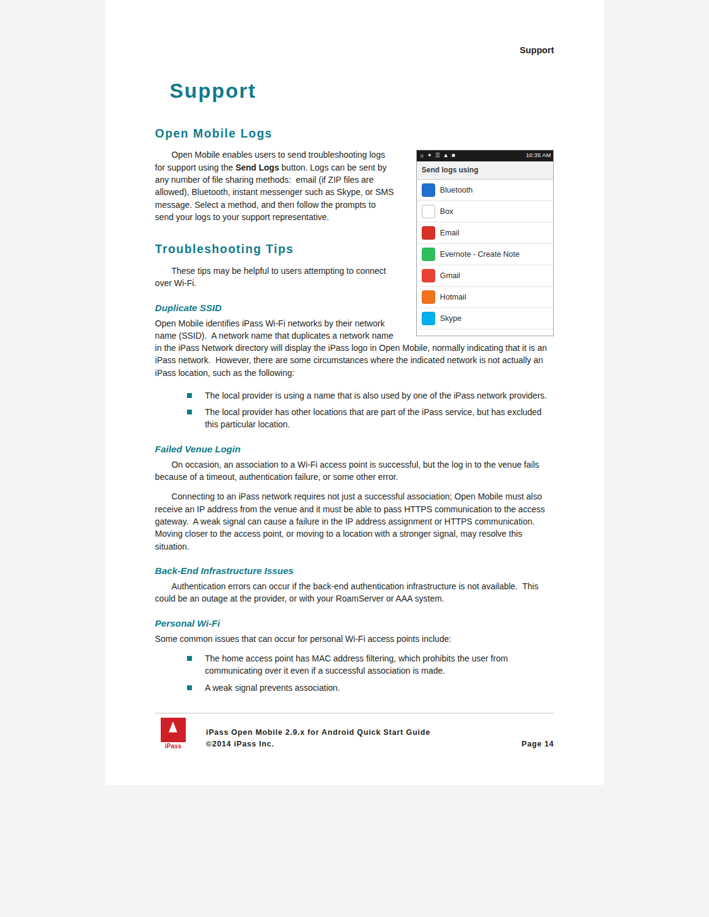Support
Support
Open Mobile Logs
☼ ✦ ☰ ▲ ■ 10:35 AM
Send logs using
Bluetooth
Box
Email
Evernote - Create Note
Gmail
Hotmail
Skype
Open Mobile enables users to send troubleshooting logs for support using the Send Logs button. Logs can be sent by any number of file sharing methods: email (if ZIP files are allowed), Bluetooth, instant messenger such as Skype, or SMS message. Select a method, and then follow the prompts to send your logs to your support representative.
Troubleshooting Tips
These tips may be helpful to users attempting to connect over Wi-Fi.
Duplicate SSID
Open Mobile identifies iPass Wi-Fi networks by their network name (SSID). A network name that duplicates a network name in the iPass Network directory will display the iPass logo in Open Mobile, normally indicating that it is an iPass network. However, there are some circumstances where the indicated network is not actually an iPass location, such as the following:
The local provider is using a name that is also used by one of the iPass network providers.
The local provider has other locations that are part of the iPass service, but has excluded this particular location.
Failed Venue Login
On occasion, an association to a Wi-Fi access point is successful, but the log in to the venue fails because of a timeout, authentication failure, or some other error.
Connecting to an iPass network requires not just a successful association; Open Mobile must also receive an IP address from the venue and it must be able to pass HTTPS communication to the access gateway. A weak signal can cause a failure in the IP address assignment or HTTPS communication. Moving closer to the access point, or moving to a location with a stronger signal, may resolve this situation.
Back-End Infrastructure Issues
Authentication errors can occur if the back-end authentication infrastructure is not available. This could be an outage at the provider, or with your RoamServer or AAA system.
Personal Wi-Fi
Some common issues that can occur for personal Wi-Fi access points include:
The home access point has MAC address filtering, which prohibits the user from communicating over it even if a successful association is made.
A weak signal prevents association.
iPass
iPass Open Mobile 2.9.x for Android Quick Start Guide
©2014 iPass Inc.
Page 14